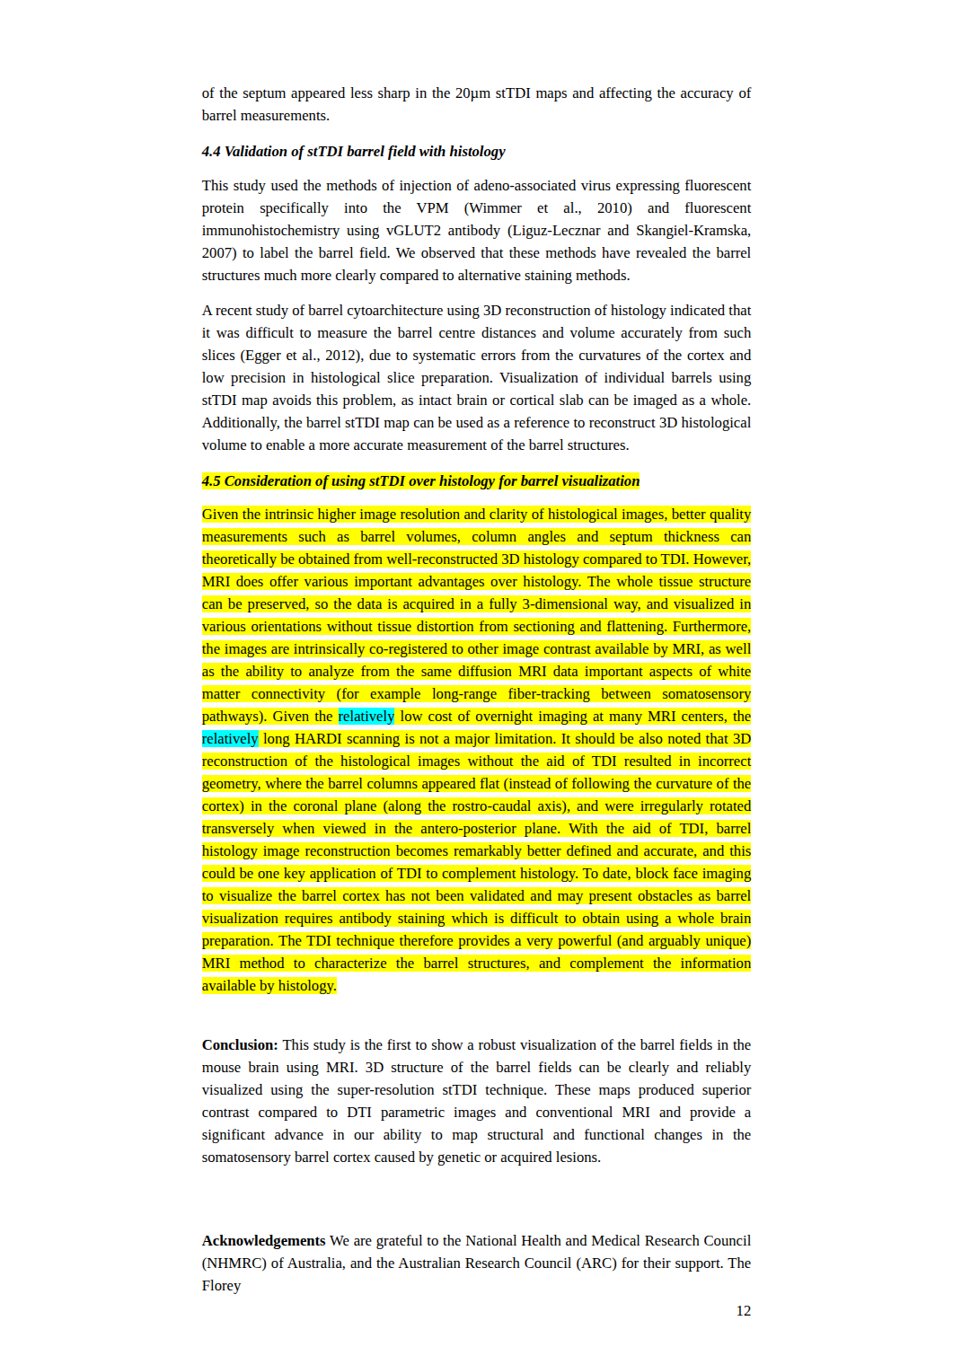of the septum appeared less sharp in the 20µm stTDI maps and affecting the accuracy of barrel measurements.
4.4 Validation of stTDI barrel field with histology
This study used the methods of injection of adeno-associated virus expressing fluorescent protein specifically into the VPM (Wimmer et al., 2010) and fluorescent immunohistochemistry using vGLUT2 antibody (Liguz-Lecznar and Skangiel-Kramska, 2007) to label the barrel field. We observed that these methods have revealed the barrel structures much more clearly compared to alternative staining methods.
A recent study of barrel cytoarchitecture using 3D reconstruction of histology indicated that it was difficult to measure the barrel centre distances and volume accurately from such slices (Egger et al., 2012), due to systematic errors from the curvatures of the cortex and low precision in histological slice preparation. Visualization of individual barrels using stTDI map avoids this problem, as intact brain or cortical slab can be imaged as a whole. Additionally, the barrel stTDI map can be used as a reference to reconstruct 3D histological volume to enable a more accurate measurement of the barrel structures.
4.5 Consideration of using stTDI over histology for barrel visualization
Given the intrinsic higher image resolution and clarity of histological images, better quality measurements such as barrel volumes, column angles and septum thickness can theoretically be obtained from well-reconstructed 3D histology compared to TDI. However, MRI does offer various important advantages over histology. The whole tissue structure can be preserved, so the data is acquired in a fully 3-dimensional way, and visualized in various orientations without tissue distortion from sectioning and flattening. Furthermore, the images are intrinsically co-registered to other image contrast available by MRI, as well as the ability to analyze from the same diffusion MRI data important aspects of white matter connectivity (for example long-range fiber-tracking between somatosensory pathways). Given the relatively low cost of overnight imaging at many MRI centers, the relatively long HARDI scanning is not a major limitation. It should be also noted that 3D reconstruction of the histological images without the aid of TDI resulted in incorrect geometry, where the barrel columns appeared flat (instead of following the curvature of the cortex) in the coronal plane (along the rostro-caudal axis), and were irregularly rotated transversely when viewed in the antero-posterior plane. With the aid of TDI, barrel histology image reconstruction becomes remarkably better defined and accurate, and this could be one key application of TDI to complement histology. To date, block face imaging to visualize the barrel cortex has not been validated and may present obstacles as barrel visualization requires antibody staining which is difficult to obtain using a whole brain preparation. The TDI technique therefore provides a very powerful (and arguably unique) MRI method to characterize the barrel structures, and complement the information available by histology.
Conclusion: This study is the first to show a robust visualization of the barrel fields in the mouse brain using MRI. 3D structure of the barrel fields can be clearly and reliably visualized using the super-resolution stTDI technique. These maps produced superior contrast compared to DTI parametric images and conventional MRI and provide a significant advance in our ability to map structural and functional changes in the somatosensory barrel cortex caused by genetic or acquired lesions.
Acknowledgements We are grateful to the National Health and Medical Research Council (NHMRC) of Australia, and the Australian Research Council (ARC) for their support. The Florey
12